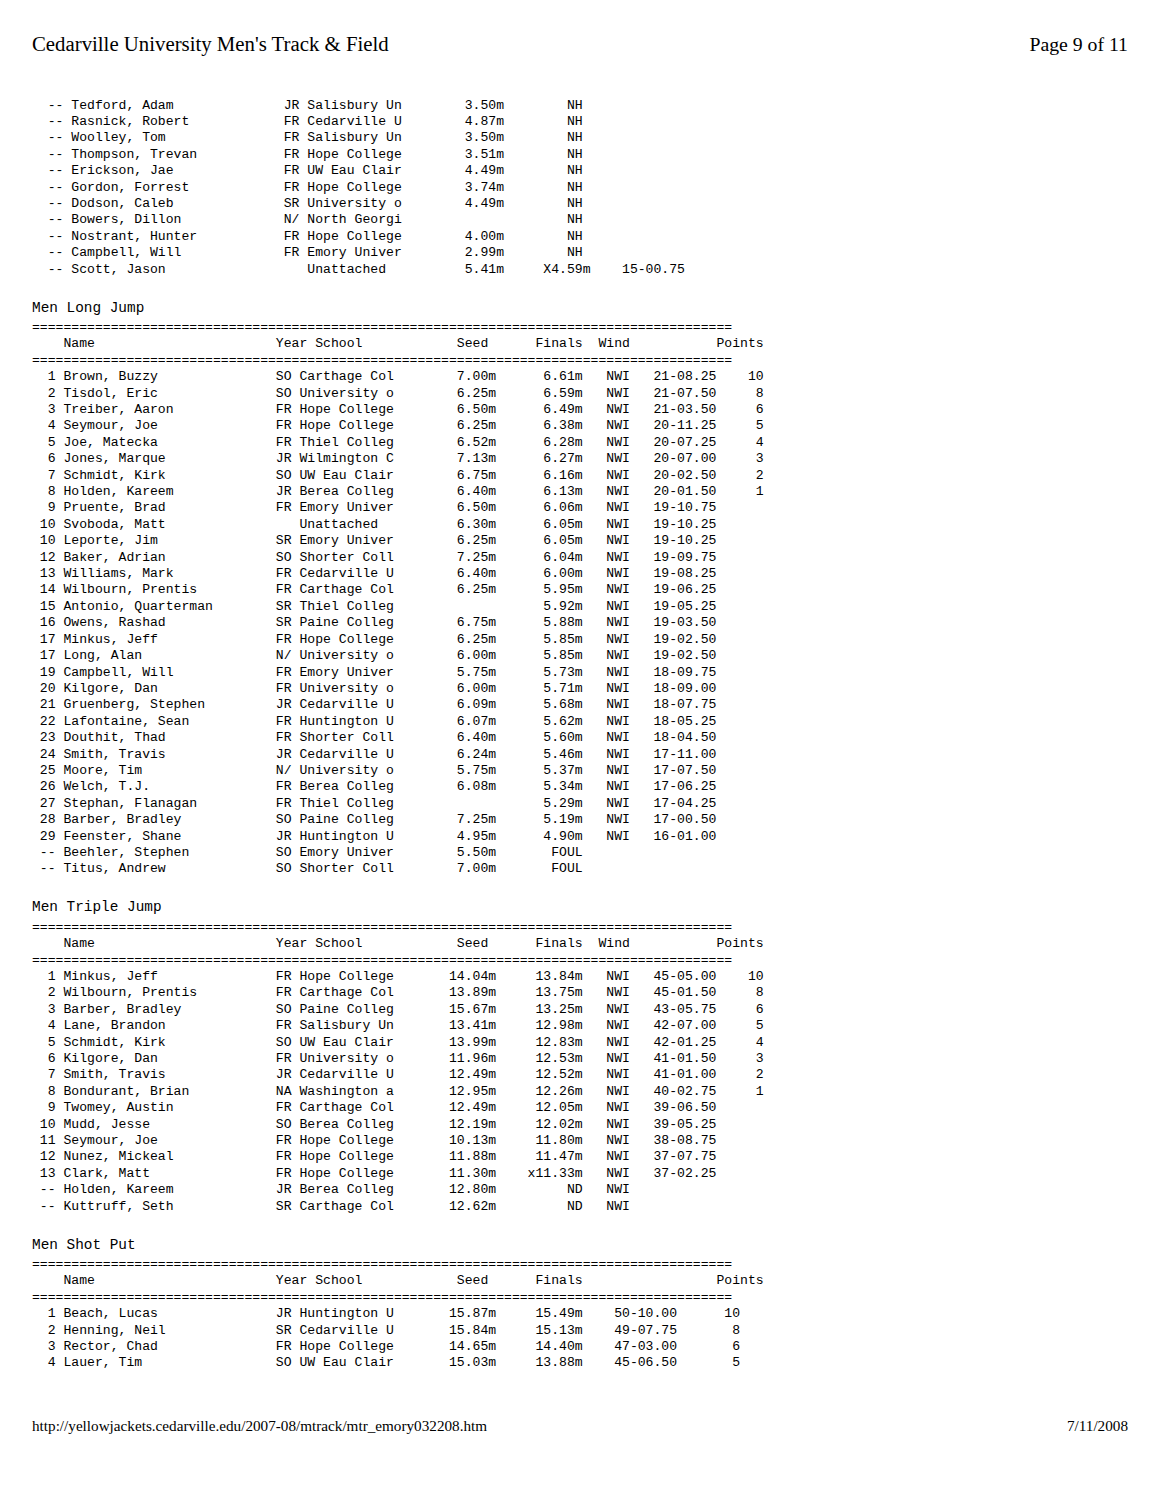Cedarville University Men's Track & Field
Page 9 of 11
  -- Tedford, Adam              JR Salisbury Un        3.50m        NH
  -- Rasnick, Robert            FR Cedarville U        4.87m        NH
  -- Woolley, Tom               FR Salisbury Un        3.50m        NH
  -- Thompson, Trevan           FR Hope College        3.51m        NH
  -- Erickson, Jae              FR UW Eau Clair        4.49m        NH
  -- Gordon, Forrest            FR Hope College        3.74m        NH
  -- Dodson, Caleb              SR University o        4.49m        NH
  -- Bowers, Dillon             N/ North Georgi                     NH
  -- Nostrant, Hunter           FR Hope College        4.00m        NH
  -- Campbell, Will             FR Emory Univer        2.99m        NH
  -- Scott, Jason                  Unattached          5.41m     X4.59m    15-00.75
Men Long Jump
=========================================================================================
    Name                       Year School            Seed      Finals  Wind           Points
=========================================================================================
  1 Brown, Buzzy               SO Carthage Col        7.00m      6.61m   NWI   21-08.25    10
  2 Tisdol, Eric               SO University o        6.25m      6.59m   NWI   21-07.50     8
  3 Treiber, Aaron             FR Hope College        6.50m      6.49m   NWI   21-03.50     6
  4 Seymour, Joe               FR Hope College        6.25m      6.38m   NWI   20-11.25     5
  5 Joe, Matecka               FR Thiel Colleg        6.52m      6.28m   NWI   20-07.25     4
  6 Jones, Marque              JR Wilmington C        7.13m      6.27m   NWI   20-07.00     3
  7 Schmidt, Kirk              SO UW Eau Clair        6.75m      6.16m   NWI   20-02.50     2
  8 Holden, Kareem             JR Berea Colleg        6.40m      6.13m   NWI   20-01.50     1
  9 Pruente, Brad              FR Emory Univer        6.50m      6.06m   NWI   19-10.75
 10 Svoboda, Matt                 Unattached          6.30m      6.05m   NWI   19-10.25
 10 Leporte, Jim               SR Emory Univer        6.25m      6.05m   NWI   19-10.25
 12 Baker, Adrian              SO Shorter Coll        7.25m      6.04m   NWI   19-09.75
 13 Williams, Mark             FR Cedarville U        6.40m      6.00m   NWI   19-08.25
 14 Wilbourn, Prentis          FR Carthage Col        6.25m      5.95m   NWI   19-06.25
 15 Antonio, Quarterman        SR Thiel Colleg                   5.92m   NWI   19-05.25
 16 Owens, Rashad              SR Paine Colleg        6.75m      5.88m   NWI   19-03.50
 17 Minkus, Jeff               FR Hope College        6.25m      5.85m   NWI   19-02.50
 17 Long, Alan                 N/ University o        6.00m      5.85m   NWI   19-02.50
 19 Campbell, Will             FR Emory Univer        5.75m      5.73m   NWI   18-09.75
 20 Kilgore, Dan               FR University o        6.00m      5.71m   NWI   18-09.00
 21 Gruenberg, Stephen         JR Cedarville U        6.09m      5.68m   NWI   18-07.75
 22 Lafontaine, Sean           FR Huntington U        6.07m      5.62m   NWI   18-05.25
 23 Douthit, Thad              FR Shorter Coll        6.40m      5.60m   NWI   18-04.50
 24 Smith, Travis              JR Cedarville U        6.24m      5.46m   NWI   17-11.00
 25 Moore, Tim                 N/ University o        5.75m      5.37m   NWI   17-07.50
 26 Welch, T.J.                FR Berea Colleg        6.08m      5.34m   NWI   17-06.25
 27 Stephan, Flanagan          FR Thiel Colleg                   5.29m   NWI   17-04.25
 28 Barber, Bradley            SO Paine Colleg        7.25m      5.19m   NWI   17-00.50
 29 Feenster, Shane            JR Huntington U        4.95m      4.90m   NWI   16-01.00
 -- Beehler, Stephen           SO Emory Univer        5.50m       FOUL
 -- Titus, Andrew              SO Shorter Coll        7.00m       FOUL
Men Triple Jump
=========================================================================================
    Name                       Year School            Seed      Finals  Wind           Points
=========================================================================================
  1 Minkus, Jeff               FR Hope College       14.04m     13.84m   NWI   45-05.00    10
  2 Wilbourn, Prentis          FR Carthage Col       13.89m     13.75m   NWI   45-01.50     8
  3 Barber, Bradley            SO Paine Colleg       15.67m     13.25m   NWI   43-05.75     6
  4 Lane, Brandon              FR Salisbury Un       13.41m     12.98m   NWI   42-07.00     5
  5 Schmidt, Kirk              SO UW Eau Clair       13.99m     12.83m   NWI   42-01.25     4
  6 Kilgore, Dan               FR University o       11.96m     12.53m   NWI   41-01.50     3
  7 Smith, Travis              JR Cedarville U       12.49m     12.52m   NWI   41-01.00     2
  8 Bondurant, Brian           NA Washington a       12.95m     12.26m   NWI   40-02.75     1
  9 Twomey, Austin             FR Carthage Col       12.49m     12.05m   NWI   39-06.50
 10 Mudd, Jesse                SO Berea Colleg       12.19m     12.02m   NWI   39-05.25
 11 Seymour, Joe               FR Hope College       10.13m     11.80m   NWI   38-08.75
 12 Nunez, Mickeal             FR Hope College       11.88m     11.47m   NWI   37-07.75
 13 Clark, Matt                FR Hope College       11.30m    x11.33m   NWI   37-02.25
 -- Holden, Kareem             JR Berea Colleg       12.80m         ND   NWI
 -- Kuttruff, Seth             SR Carthage Col       12.62m         ND   NWI
Men Shot Put
=========================================================================================
    Name                       Year School            Seed      Finals                 Points
=========================================================================================
  1 Beach, Lucas               JR Huntington U       15.87m     15.49m    50-10.00      10
  2 Henning, Neil              SR Cedarville U       15.84m     15.13m    49-07.75       8
  3 Rector, Chad               FR Hope College       14.65m     14.40m    47-03.00       6
  4 Lauer, Tim                 SO UW Eau Clair       15.03m     13.88m    45-06.50       5
http://yellowjackets.cedarville.edu/2007-08/mtrack/mtr_emory032208.htm 7/11/2008